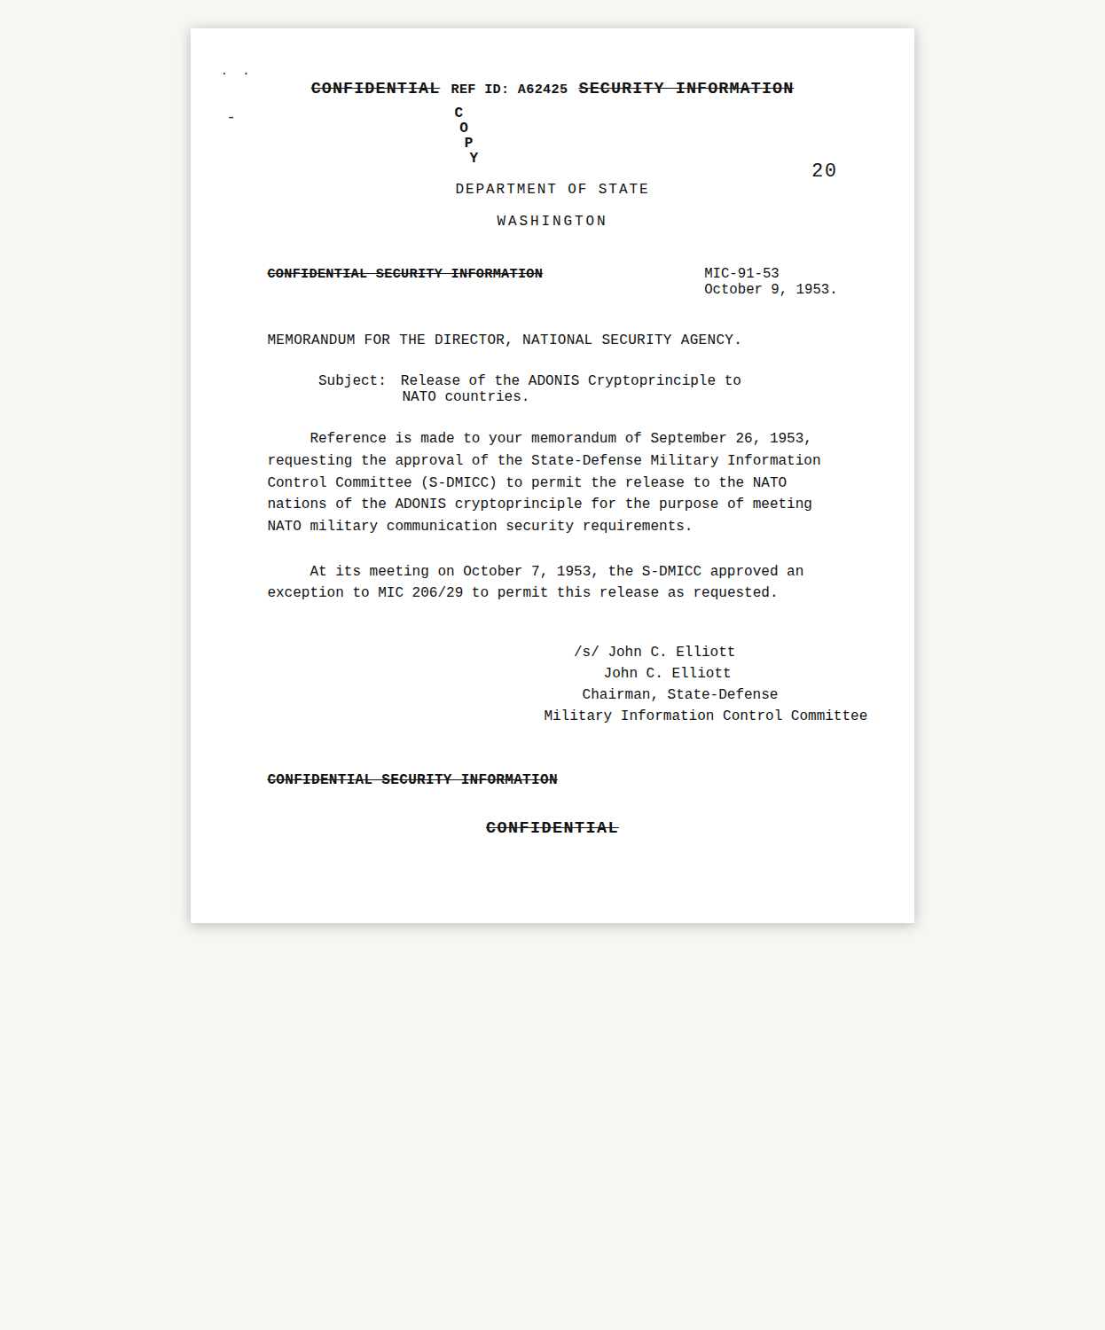· ·
-
CONFIDENTIAL REF ID: A62425 SECURITY INFORMATION
C O P Y
20
DEPARTMENT OF STATE
WASHINGTON
CONFIDENTIAL SECURITY INFORMATION
MIC-91-53
October 9, 1953.
MEMORANDUM FOR THE DIRECTOR, NATIONAL SECURITY AGENCY.
Subject: Release of the ADONIS Cryptoprinciple to NATO countries.
Reference is made to your memorandum of September 26, 1953, requesting the approval of the State-Defense Military Information Control Committee (S-DMICC) to permit the release to the NATO nations of the ADONIS cryptoprinciple for the purpose of meeting NATO military communication security requirements.
At its meeting on October 7, 1953, the S-DMICC approved an exception to MIC 206/29 to permit this release as requested.
/s/ John C. Elliott
John C. Elliott
Chairman, State-Defense
Military Information Control Committee
CONFIDENTIAL SECURITY INFORMATION
CONFIDENTIAL